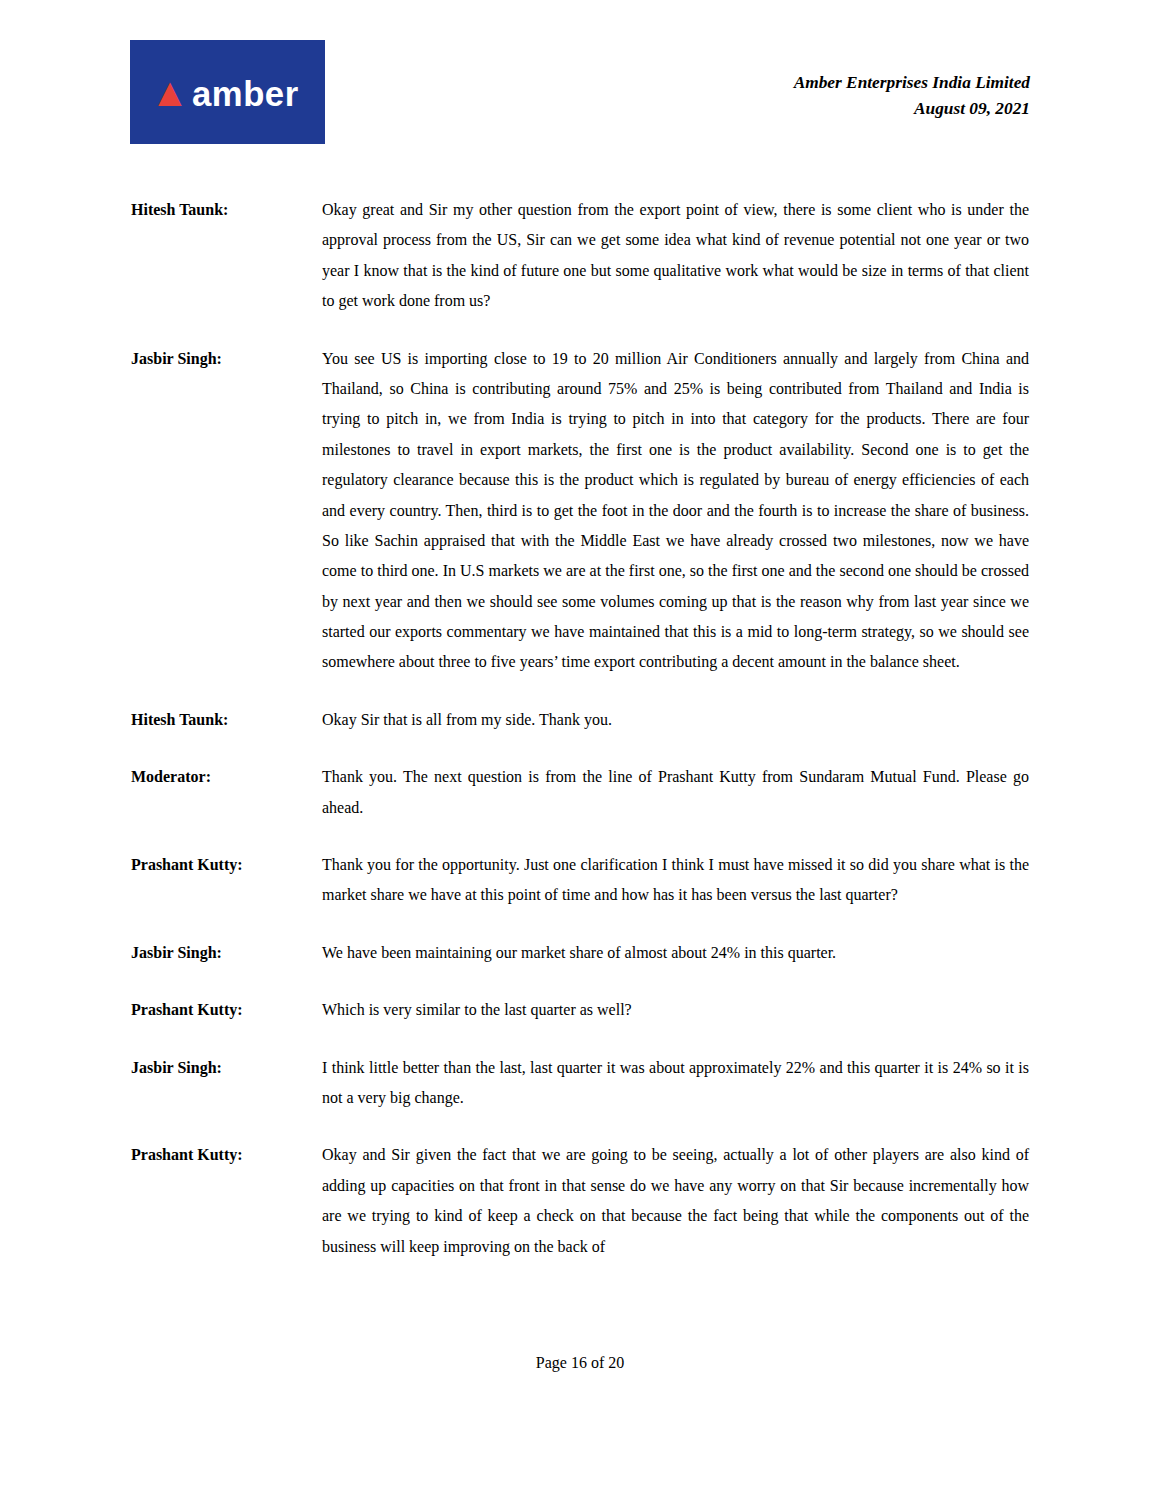▲amber
Amber Enterprises India Limited
August 09, 2021
| Hitesh Taunk: | Okay great and Sir my other question from the export point of view, there is some client who is under the approval process from the US, Sir can we get some idea what kind of revenue potential not one year or two year I know that is the kind of future one but some qualitative work what would be size in terms of that client to get work done from us? |
| Jasbir Singh: | You see US is importing close to 19 to 20 million Air Conditioners annually and largely from China and Thailand, so China is contributing around 75% and 25% is being contributed from Thailand and India is trying to pitch in, we from India is trying to pitch in into that category for the products. There are four milestones to travel in export markets, the first one is the product availability. Second one is to get the regulatory clearance because this is the product which is regulated by bureau of energy efficiencies of each and every country. Then, third is to get the foot in the door and the fourth is to increase the share of business. So like Sachin appraised that with the Middle East we have already crossed two milestones, now we have come to third one. In U.S markets we are at the first one, so the first one and the second one should be crossed by next year and then we should see some volumes coming up that is the reason why from last year since we started our exports commentary we have maintained that this is a mid to long-term strategy, so we should see somewhere about three to five years’ time export contributing a decent amount in the balance sheet. |
| Hitesh Taunk: | Okay Sir that is all from my side. Thank you. |
| Moderator: | Thank you. The next question is from the line of Prashant Kutty from Sundaram Mutual Fund. Please go ahead. |
| Prashant Kutty: | Thank you for the opportunity. Just one clarification I think I must have missed it so did you share what is the market share we have at this point of time and how has it has been versus the last quarter? |
| Jasbir Singh: | We have been maintaining our market share of almost about 24% in this quarter. |
| Prashant Kutty: | Which is very similar to the last quarter as well? |
| Jasbir Singh: | I think little better than the last, last quarter it was about approximately 22% and this quarter it is 24% so it is not a very big change. |
| Prashant Kutty: | Okay and Sir given the fact that we are going to be seeing, actually a lot of other players are also kind of adding up capacities on that front in that sense do we have any worry on that Sir because incrementally how are we trying to kind of keep a check on that because the fact being that while the components out of the business will keep improving on the back of |
Page 16 of 20